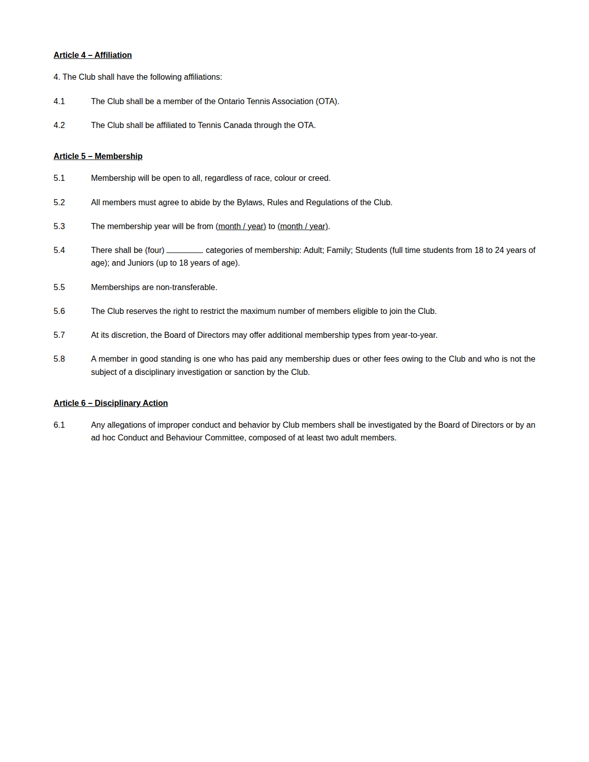Article 4 – Affiliation
4. The Club shall have the following affiliations:
4.1
The Club shall be a member of the Ontario Tennis Association (OTA).
4.2
The Club shall be affiliated to Tennis Canada through the OTA.
Article 5 – Membership
5.1
Membership will be open to all, regardless of race, colour or creed.
5.2
All members must agree to abide by the Bylaws, Rules and Regulations of the Club.
5.3
The membership year will be from (month / year) to (month / year).
5.4
There shall be (four) categories of membership: Adult; Family; Students (full time students from 18 to 24 years of age); and Juniors (up to 18 years of age).
5.5
Memberships are non-transferable.
5.6
The Club reserves the right to restrict the maximum number of members eligible to join the Club.
5.7
At its discretion, the Board of Directors may offer additional membership types from year-to-year.
5.8
A member in good standing is one who has paid any membership dues or other fees owing to the Club and who is not the subject of a disciplinary investigation or sanction by the Club.
Article 6 – Disciplinary Action
6.1
Any allegations of improper conduct and behavior by Club members shall be investigated by the Board of Directors or by an ad hoc Conduct and Behaviour Committee, composed of at least two adult members.